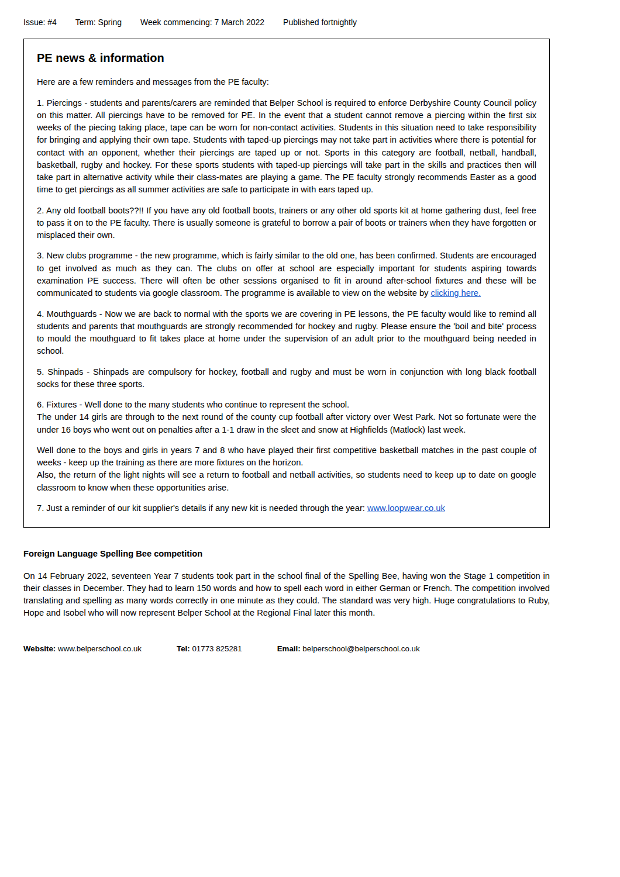Issue: #4 Term: Spring Week commencing: 7 March 2022 Published fortnightly
PE news & information
Here are a few reminders and messages from the PE faculty:
1. Piercings - students and parents/carers are reminded that Belper School is required to enforce Derbyshire County Council policy on this matter. All piercings have to be removed for PE. In the event that a student cannot remove a piercing within the first six weeks of the piecing taking place, tape can be worn for non-contact activities. Students in this situation need to take responsibility for bringing and applying their own tape. Students with taped-up piercings may not take part in activities where there is potential for contact with an opponent, whether their piercings are taped up or not. Sports in this category are football, netball, handball, basketball, rugby and hockey. For these sports students with taped-up piercings will take part in the skills and practices then will take part in alternative activity while their class-mates are playing a game. The PE faculty strongly recommends Easter as a good time to get piercings as all summer activities are safe to participate in with ears taped up.
2. Any old football boots??!! If you have any old football boots, trainers or any other old sports kit at home gathering dust, feel free to pass it on to the PE faculty. There is usually someone is grateful to borrow a pair of boots or trainers when they have forgotten or misplaced their own.
3. New clubs programme - the new programme, which is fairly similar to the old one, has been confirmed. Students are encouraged to get involved as much as they can. The clubs on offer at school are especially important for students aspiring towards examination PE success. There will often be other sessions organised to fit in around after-school fixtures and these will be communicated to students via google classroom. The programme is available to view on the website by clicking here.
4. Mouthguards - Now we are back to normal with the sports we are covering in PE lessons, the PE faculty would like to remind all students and parents that mouthguards are strongly recommended for hockey and rugby. Please ensure the 'boil and bite' process to mould the mouthguard to fit takes place at home under the supervision of an adult prior to the mouthguard being needed in school.
5. Shinpads - Shinpads are compulsory for hockey, football and rugby and must be worn in conjunction with long black football socks for these three sports.
6. Fixtures - Well done to the many students who continue to represent the school.
The under 14 girls are through to the next round of the county cup football after victory over West Park. Not so fortunate were the under 16 boys who went out on penalties after a 1-1 draw in the sleet and snow at Highfields (Matlock) last week.
Well done to the boys and girls in years 7 and 8 who have played their first competitive basketball matches in the past couple of weeks - keep up the training as there are more fixtures on the horizon.
Also, the return of the light nights will see a return to football and netball activities, so students need to keep up to date on google classroom to know when these opportunities arise.
7. Just a reminder of our kit supplier's details if any new kit is needed through the year: www.loopwear.co.uk
Foreign Language Spelling Bee competition
On 14 February 2022, seventeen Year 7 students took part in the school final of the Spelling Bee, having won the Stage 1 competition in their classes in December. They had to learn 150 words and how to spell each word in either German or French. The competition involved translating and spelling as many words correctly in one minute as they could. The standard was very high. Huge congratulations to Ruby, Hope and Isobel who will now represent Belper School at the Regional Final later this month.
Website: www.belperschool.co.uk Tel: 01773 825281 Email: belperschool@belperschool.co.uk